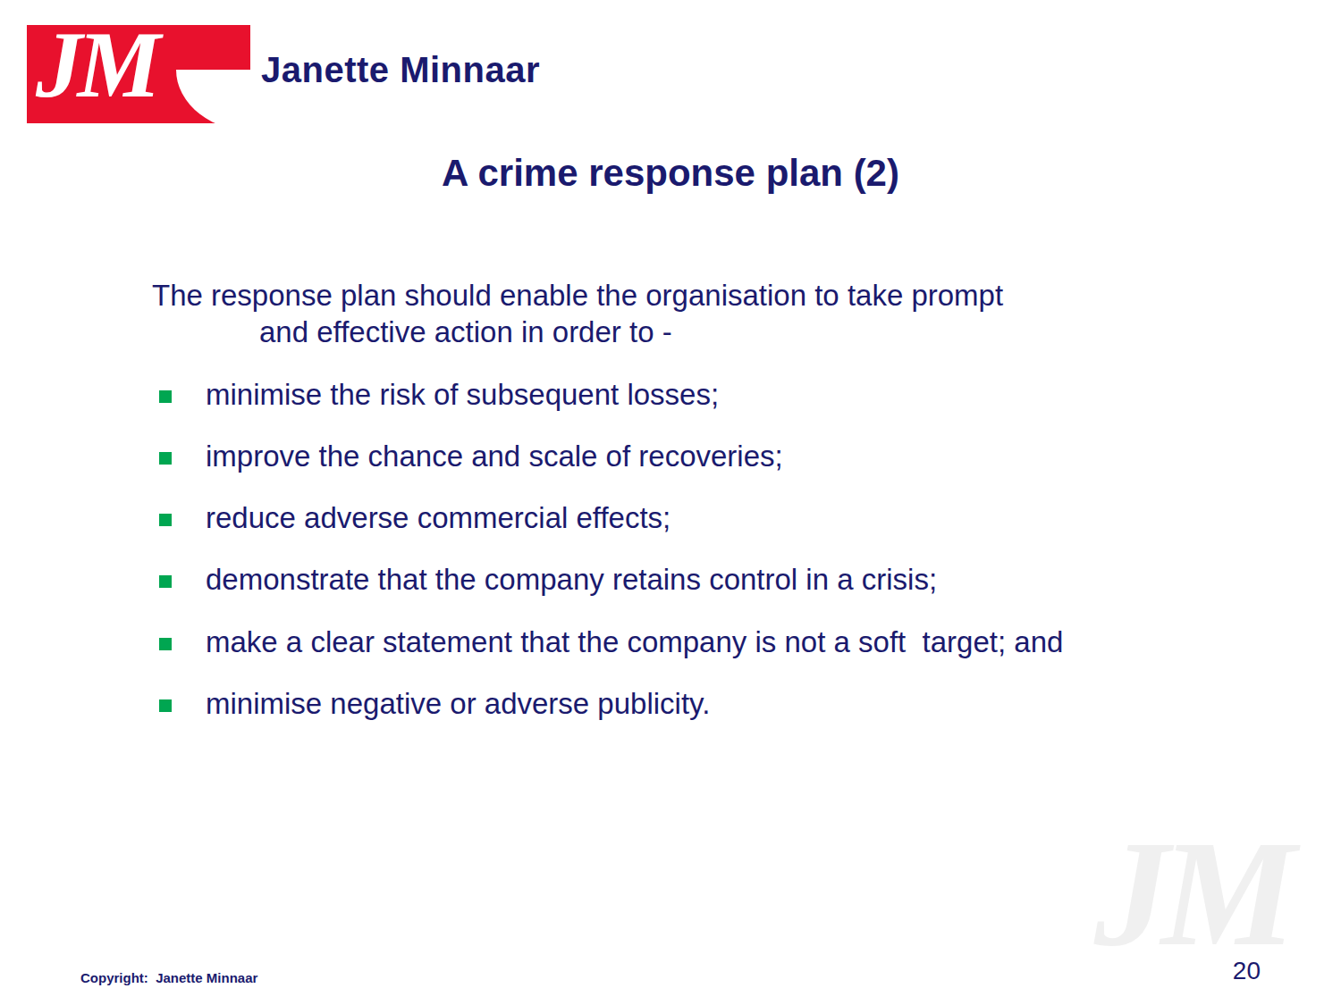JM
Janette Minnaar
A crime response plan (2)
JM
The response plan should enable the organisation to take promptand effective action in order to -
minimise the risk of subsequent losses;
improve the chance and scale of recoveries;
reduce adverse commercial effects;
demonstrate that the company retains control in a crisis;
make a clear statement that the company is not a soft target; and
minimise negative or adverse publicity.
Copyright: Janette Minnaar
20